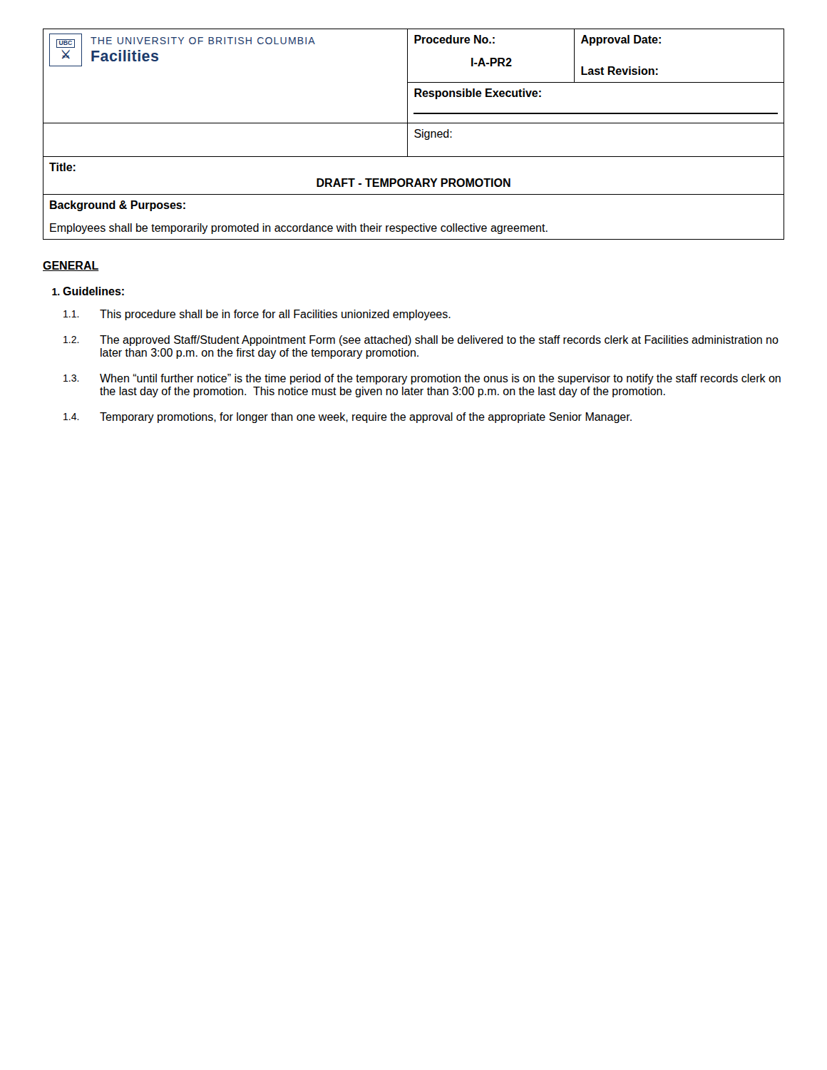| UBC ⚔ THE UNIVERSITY OF BRITISH COLUMBIA Facilities | Procedure No.: I-A-PR2 | Approval Date: Last Revision: |
| Responsible Executive: |
| | Signed: |
| Title: DRAFT - TEMPORARY PROMOTION |
| Background & Purposes: Employees shall be temporarily promoted in accordance with their respective collective agreement. |
GENERAL
Guidelines:
1.1. This procedure shall be in force for all Facilities unionized employees.
1.2. The approved Staff/Student Appointment Form (see attached) shall be delivered to the staff records clerk at Facilities administration no later than 3:00 p.m. on the first day of the temporary promotion.
1.3. When “until further notice” is the time period of the temporary promotion the onus is on the supervisor to notify the staff records clerk on the last day of the promotion. This notice must be given no later than 3:00 p.m. on the last day of the promotion.
1.4. Temporary promotions, for longer than one week, require the approval of the appropriate Senior Manager.